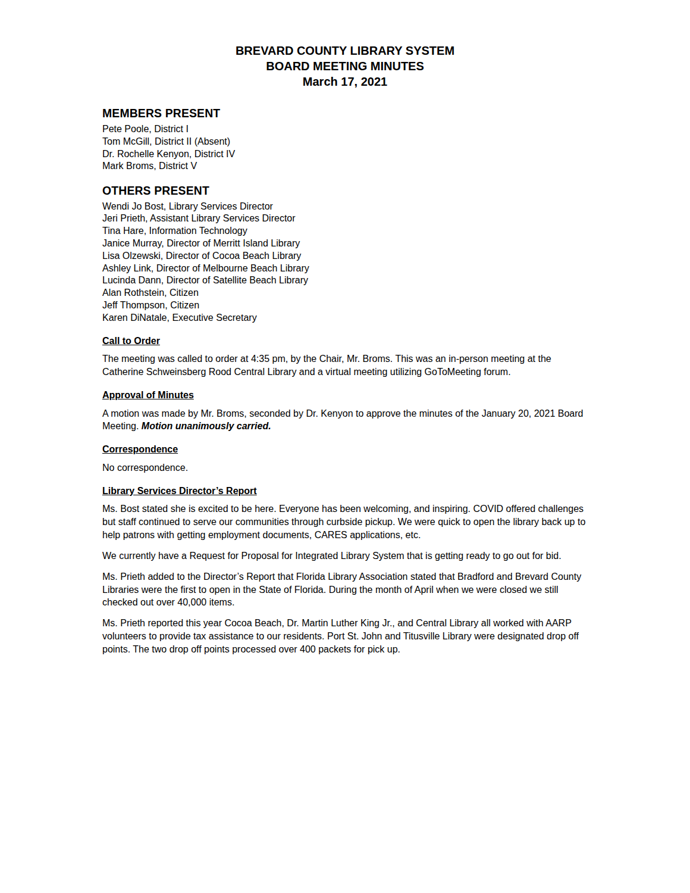BREVARD COUNTY LIBRARY SYSTEM
BOARD MEETING MINUTES
March 17, 2021
MEMBERS PRESENT
Pete Poole, District I
Tom McGill, District II (Absent)
Dr. Rochelle Kenyon, District IV
Mark Broms, District V
OTHERS PRESENT
Wendi Jo Bost, Library Services Director
Jeri Prieth, Assistant Library Services Director
Tina Hare, Information Technology
Janice Murray, Director of Merritt Island Library
Lisa Olzewski, Director of Cocoa Beach Library
Ashley Link, Director of Melbourne Beach Library
Lucinda Dann, Director of Satellite Beach Library
Alan Rothstein, Citizen
Jeff Thompson, Citizen
Karen DiNatale, Executive Secretary
Call to Order
The meeting was called to order at 4:35 pm, by the Chair, Mr. Broms. This was an in-person meeting at the Catherine Schweinsberg Rood Central Library and a virtual meeting utilizing GoToMeeting forum.
Approval of Minutes
A motion was made by Mr. Broms, seconded by Dr. Kenyon to approve the minutes of the January 20, 2021 Board Meeting. Motion unanimously carried.
Correspondence
No correspondence.
Library Services Director’s Report
Ms. Bost stated she is excited to be here. Everyone has been welcoming, and inspiring. COVID offered challenges but staff continued to serve our communities through curbside pickup. We were quick to open the library back up to help patrons with getting employment documents, CARES applications, etc.
We currently have a Request for Proposal for Integrated Library System that is getting ready to go out for bid.
Ms. Prieth added to the Director’s Report that Florida Library Association stated that Bradford and Brevard County Libraries were the first to open in the State of Florida. During the month of April when we were closed we still checked out over 40,000 items.
Ms. Prieth reported this year Cocoa Beach, Dr. Martin Luther King Jr., and Central Library all worked with AARP volunteers to provide tax assistance to our residents. Port St. John and Titusville Library were designated drop off points. The two drop off points processed over 400 packets for pick up.